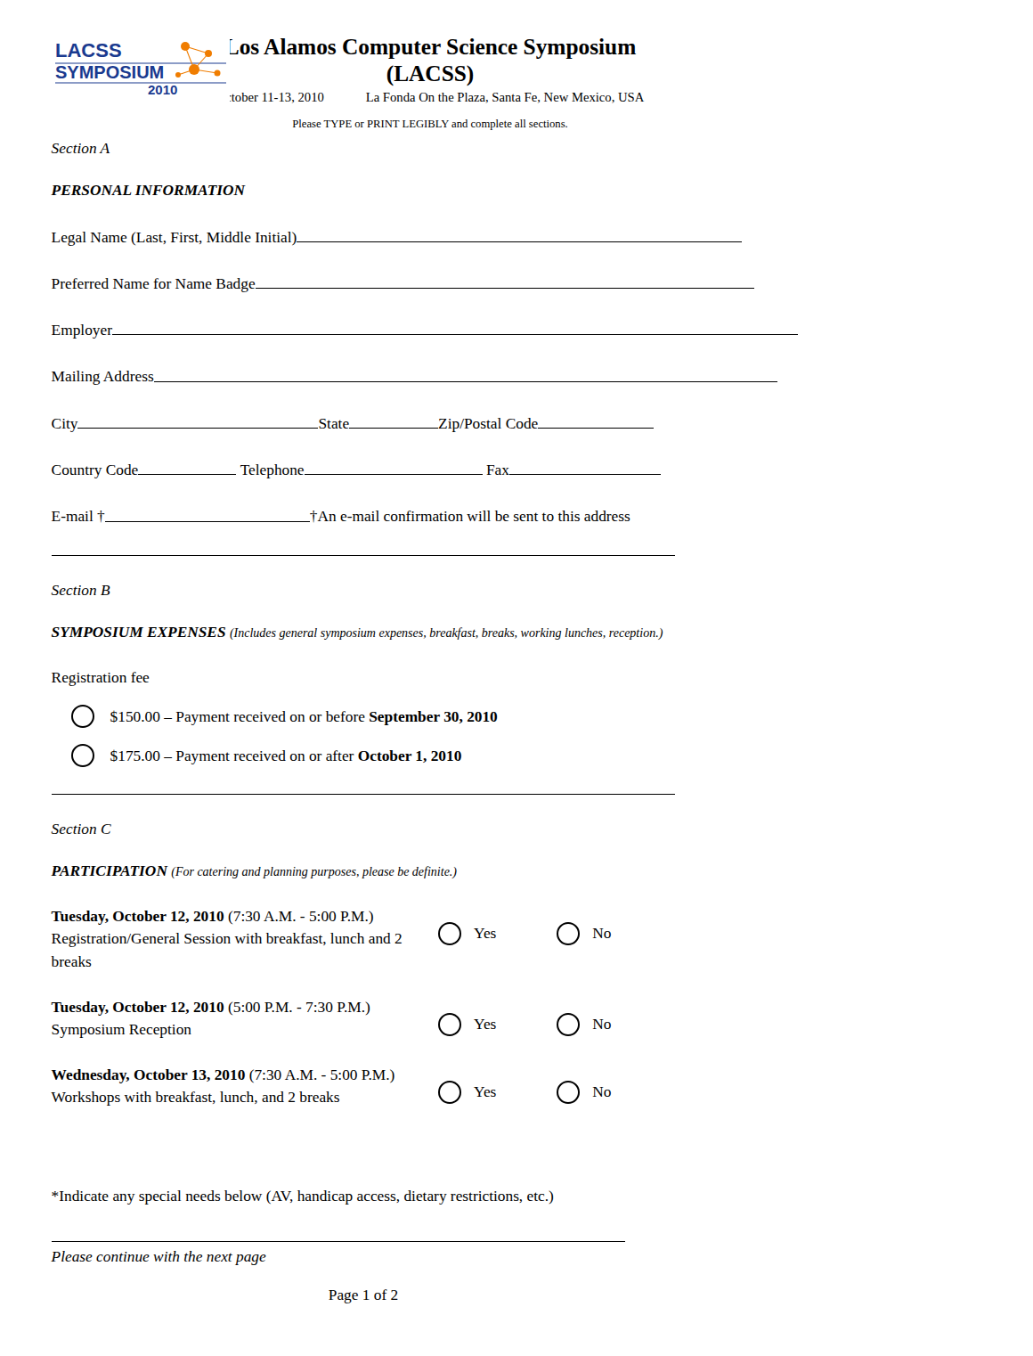LACSS SYMPOSIUM 2010
Los Alamos Computer Science Symposium (LACSS)
October 11-13, 2010 La Fonda On the Plaza, Santa Fe, New Mexico, USA
Please TYPE or PRINT LEGIBLY and complete all sections.
Section A
PERSONAL INFORMATION
Legal Name (Last, First, Middle Initial)
Preferred Name for Name Badge
Employer
Mailing Address
City State Zip/Postal Code
Country Code Telephone Fax
E-mail † †An e-mail confirmation will be sent to this address
Section B
SYMPOSIUM EXPENSES (Includes general symposium expenses, breakfast, breaks, working lunches, reception.)
Registration fee
$150.00 – Payment received on or before September 30, 2010
$175.00 – Payment received on or after October 1, 2010
Section C
PARTICIPATION (For catering and planning purposes, please be definite.)
| Tuesday, October 12, 2010 (7:30 A.M. - 5:00 P.M.) Registration/General Session with breakfast, lunch and 2 breaks | Yes | No |
| Tuesday, October 12, 2010 (5:00 P.M. - 7:30 P.M.) Symposium Reception | Yes | No |
| Wednesday, October 13, 2010 (7:30 A.M. - 5:00 P.M.) Workshops with breakfast, lunch, and 2 breaks | Yes | No |
*Indicate any special needs below (AV, handicap access, dietary restrictions, etc.)
Please continue with the next page
Page 1 of 2